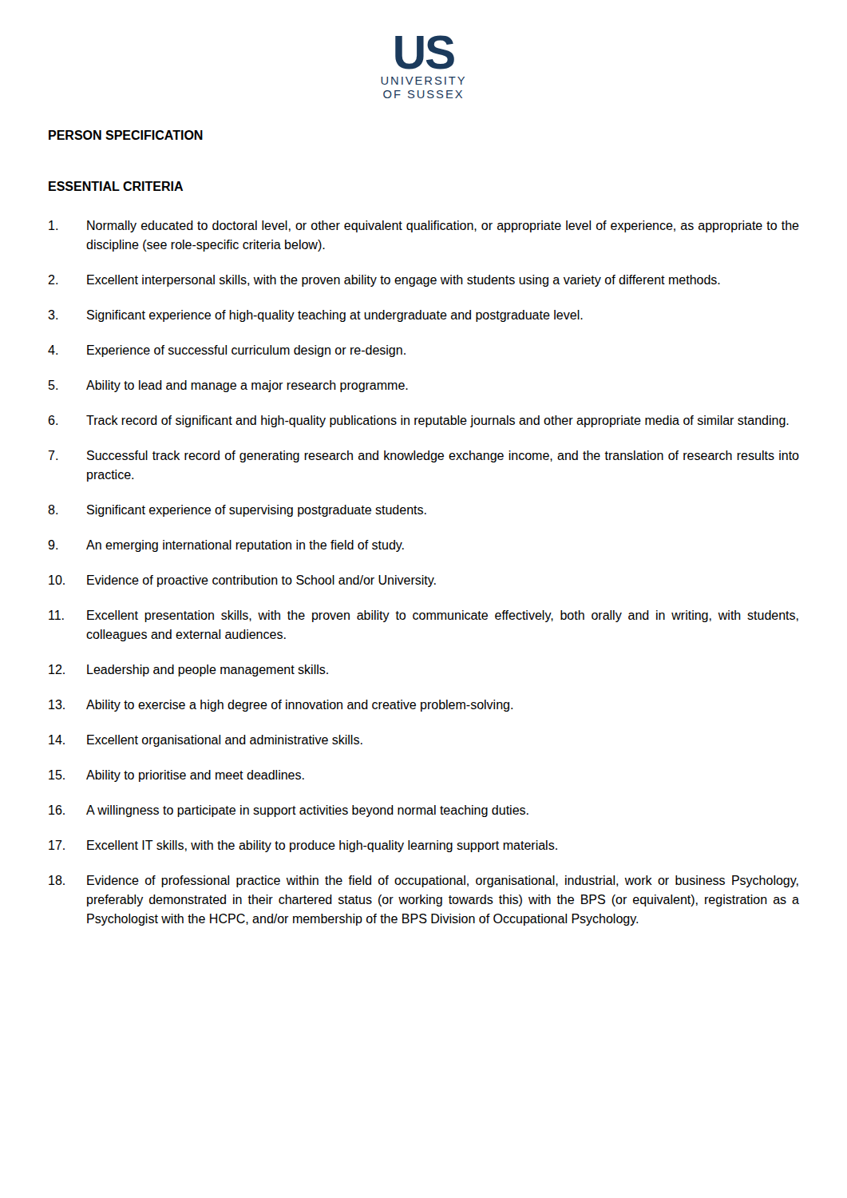US
UNIVERSITY
OF SUSSEX
PERSON SPECIFICATION
ESSENTIAL CRITERIA
Normally educated to doctoral level, or other equivalent qualification, or appropriate level of experience, as appropriate to the discipline (see role-specific criteria below).
Excellent interpersonal skills, with the proven ability to engage with students using a variety of different methods.
Significant experience of high-quality teaching at undergraduate and postgraduate level.
Experience of successful curriculum design or re-design.
Ability to lead and manage a major research programme.
Track record of significant and high-quality publications in reputable journals and other appropriate media of similar standing.
Successful track record of generating research and knowledge exchange income, and the translation of research results into practice.
Significant experience of supervising postgraduate students.
An emerging international reputation in the field of study.
Evidence of proactive contribution to School and/or University.
Excellent presentation skills, with the proven ability to communicate effectively, both orally and in writing, with students, colleagues and external audiences.
Leadership and people management skills.
Ability to exercise a high degree of innovation and creative problem-solving.
Excellent organisational and administrative skills.
Ability to prioritise and meet deadlines.
A willingness to participate in support activities beyond normal teaching duties.
Excellent IT skills, with the ability to produce high-quality learning support materials.
Evidence of professional practice within the field of occupational, organisational, industrial, work or business Psychology, preferably demonstrated in their chartered status (or working towards this) with the BPS (or equivalent), registration as a Psychologist with the HCPC, and/or membership of the BPS Division of Occupational Psychology.